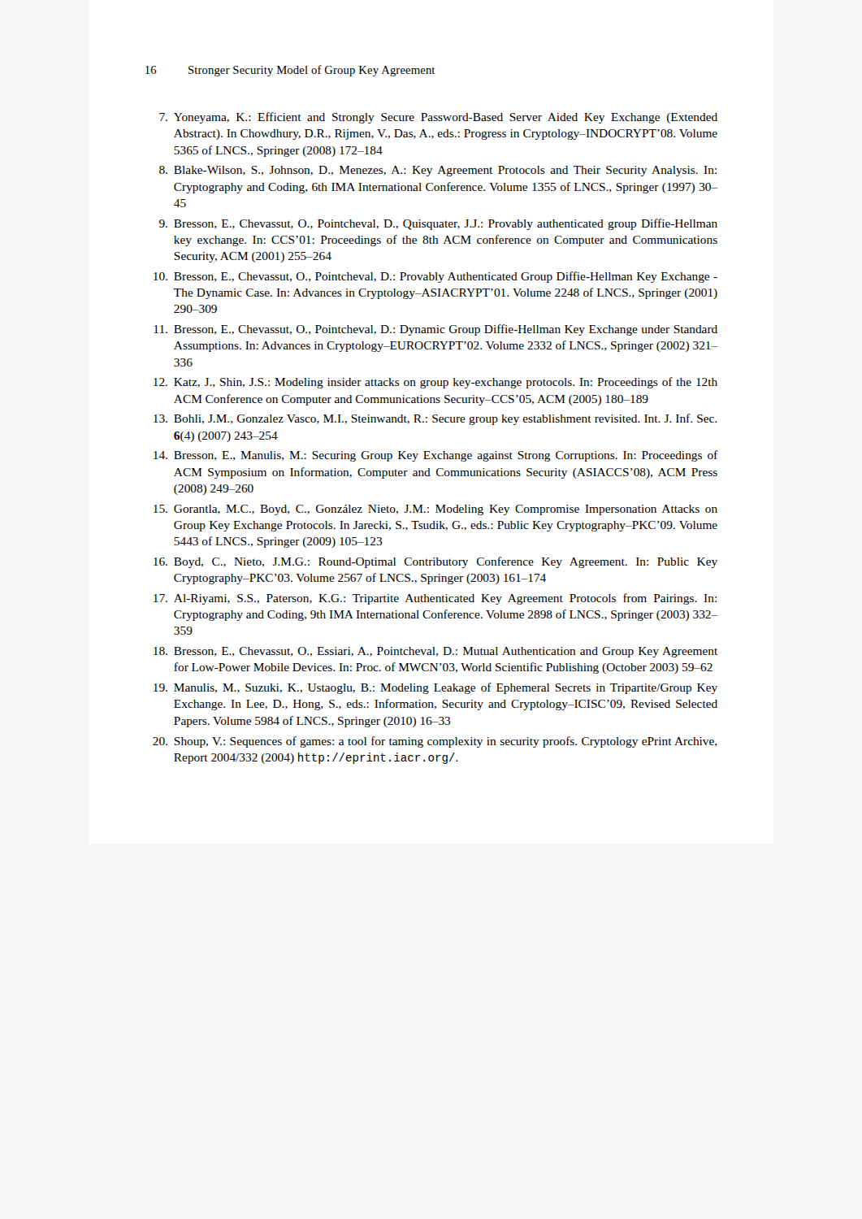16 Stronger Security Model of Group Key Agreement
Yoneyama, K.: Efficient and Strongly Secure Password-Based Server Aided Key Exchange (Extended Abstract). In Chowdhury, D.R., Rijmen, V., Das, A., eds.: Progress in Cryptology–INDOCRYPT’08. Volume 5365 of LNCS., Springer (2008) 172–184
Blake-Wilson, S., Johnson, D., Menezes, A.: Key Agreement Protocols and Their Security Analysis. In: Cryptography and Coding, 6th IMA International Conference. Volume 1355 of LNCS., Springer (1997) 30–45
Bresson, E., Chevassut, O., Pointcheval, D., Quisquater, J.J.: Provably authenticated group Diffie-Hellman key exchange. In: CCS’01: Proceedings of the 8th ACM conference on Computer and Communications Security, ACM (2001) 255–264
Bresson, E., Chevassut, O., Pointcheval, D.: Provably Authenticated Group Diffie-Hellman Key Exchange - The Dynamic Case. In: Advances in Cryptology–ASIACRYPT’01. Volume 2248 of LNCS., Springer (2001) 290–309
Bresson, E., Chevassut, O., Pointcheval, D.: Dynamic Group Diffie-Hellman Key Exchange under Standard Assumptions. In: Advances in Cryptology–EUROCRYPT’02. Volume 2332 of LNCS., Springer (2002) 321–336
Katz, J., Shin, J.S.: Modeling insider attacks on group key-exchange protocols. In: Proceedings of the 12th ACM Conference on Computer and Communications Security–CCS’05, ACM (2005) 180–189
Bohli, J.M., Gonzalez Vasco, M.I., Steinwandt, R.: Secure group key establishment revisited. Int. J. Inf. Sec. 6(4) (2007) 243–254
Bresson, E., Manulis, M.: Securing Group Key Exchange against Strong Corruptions. In: Proceedings of ACM Symposium on Information, Computer and Communications Security (ASIACCS’08), ACM Press (2008) 249–260
Gorantla, M.C., Boyd, C., González Nieto, J.M.: Modeling Key Compromise Impersonation Attacks on Group Key Exchange Protocols. In Jarecki, S., Tsudik, G., eds.: Public Key Cryptography–PKC’09. Volume 5443 of LNCS., Springer (2009) 105–123
Boyd, C., Nieto, J.M.G.: Round-Optimal Contributory Conference Key Agreement. In: Public Key Cryptography–PKC’03. Volume 2567 of LNCS., Springer (2003) 161–174
Al-Riyami, S.S., Paterson, K.G.: Tripartite Authenticated Key Agreement Protocols from Pairings. In: Cryptography and Coding, 9th IMA International Conference. Volume 2898 of LNCS., Springer (2003) 332–359
Bresson, E., Chevassut, O., Essiari, A., Pointcheval, D.: Mutual Authentication and Group Key Agreement for Low-Power Mobile Devices. In: Proc. of MWCN’03, World Scientific Publishing (October 2003) 59–62
Manulis, M., Suzuki, K., Ustaoglu, B.: Modeling Leakage of Ephemeral Secrets in Tripartite/Group Key Exchange. In Lee, D., Hong, S., eds.: Information, Security and Cryptology–ICISC’09, Revised Selected Papers. Volume 5984 of LNCS., Springer (2010) 16–33
Shoup, V.: Sequences of games: a tool for taming complexity in security proofs. Cryptology ePrint Archive, Report 2004/332 (2004) http://eprint.iacr.org/.